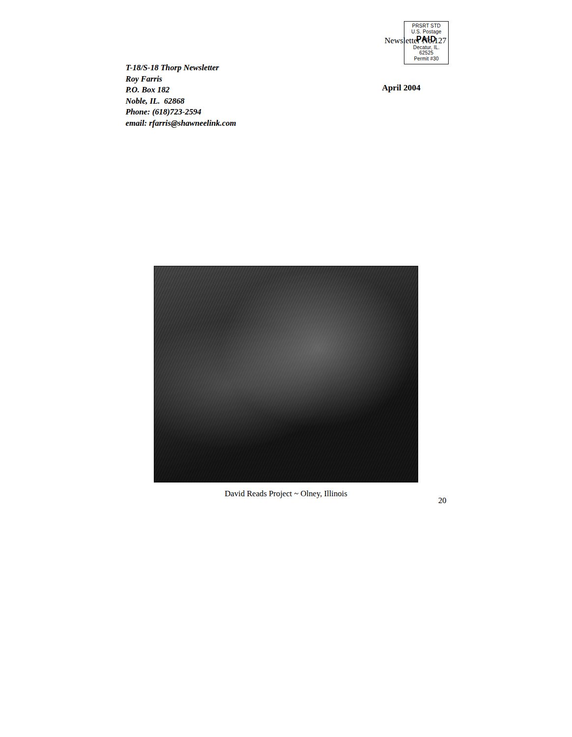PRSRT STD
U.S. Postage PAID Decatur, IL.
62525
Permit #30
Newsletter No.127
T-18/S-18 Thorp Newsletter Roy Farris P.O. Box 182 Noble, IL. 62868 Phone: (618)723-2594 email: rfarris@shawneelink.com
April 2004
David Reads Project ~ Olney, Illinois
20